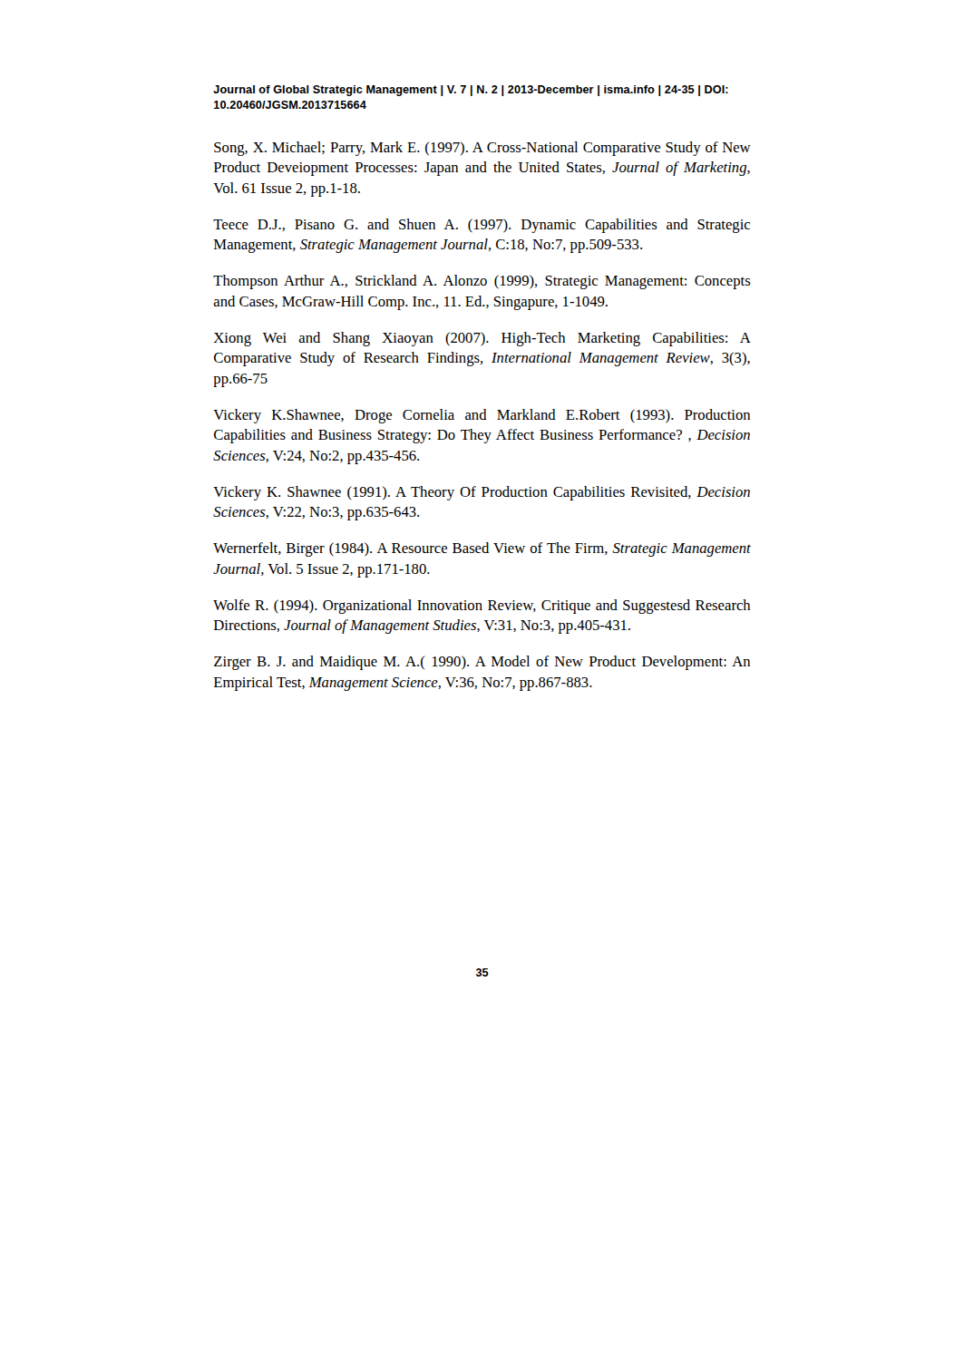Journal of Global Strategic Management | V. 7 | N. 2 | 2013-December | isma.info | 24-35 | DOI: 10.20460/JGSM.2013715664
Song, X. Michael; Parry, Mark E. (1997). A Cross-National Comparative Study of New Product Deveiopment Processes: Japan and the United States, Journal of Marketing, Vol. 61 Issue 2, pp.1-18.
Teece D.J., Pisano G. and Shuen A. (1997). Dynamic Capabilities and Strategic Management, Strategic Management Journal, C:18, No:7, pp.509-533.
Thompson Arthur A., Strickland A. Alonzo (1999), Strategic Management: Concepts and Cases, McGraw-Hill Comp. Inc., 11. Ed., Singapure, 1-1049.
Xiong Wei and Shang Xiaoyan (2007). High-Tech Marketing Capabilities: A Comparative Study of Research Findings, International Management Review, 3(3), pp.66-75
Vickery K.Shawnee, Droge Cornelia and Markland E.Robert (1993). Production Capabilities and Business Strategy: Do They Affect Business Performance? , Decision Sciences, V:24, No:2, pp.435-456.
Vickery K. Shawnee (1991). A Theory Of Production Capabilities Revisited, Decision Sciences, V:22, No:3, pp.635-643.
Wernerfelt, Birger (1984). A Resource Based View of The Firm, Strategic Management Journal, Vol. 5 Issue 2, pp.171-180.
Wolfe R. (1994). Organizational Innovation Review, Critique and Suggestesd Research Directions, Journal of Management Studies, V:31, No:3, pp.405-431.
Zirger B. J. and Maidique M. A.( 1990). A Model of New Product Development: An Empirical Test, Management Science, V:36, No:7, pp.867-883.
35